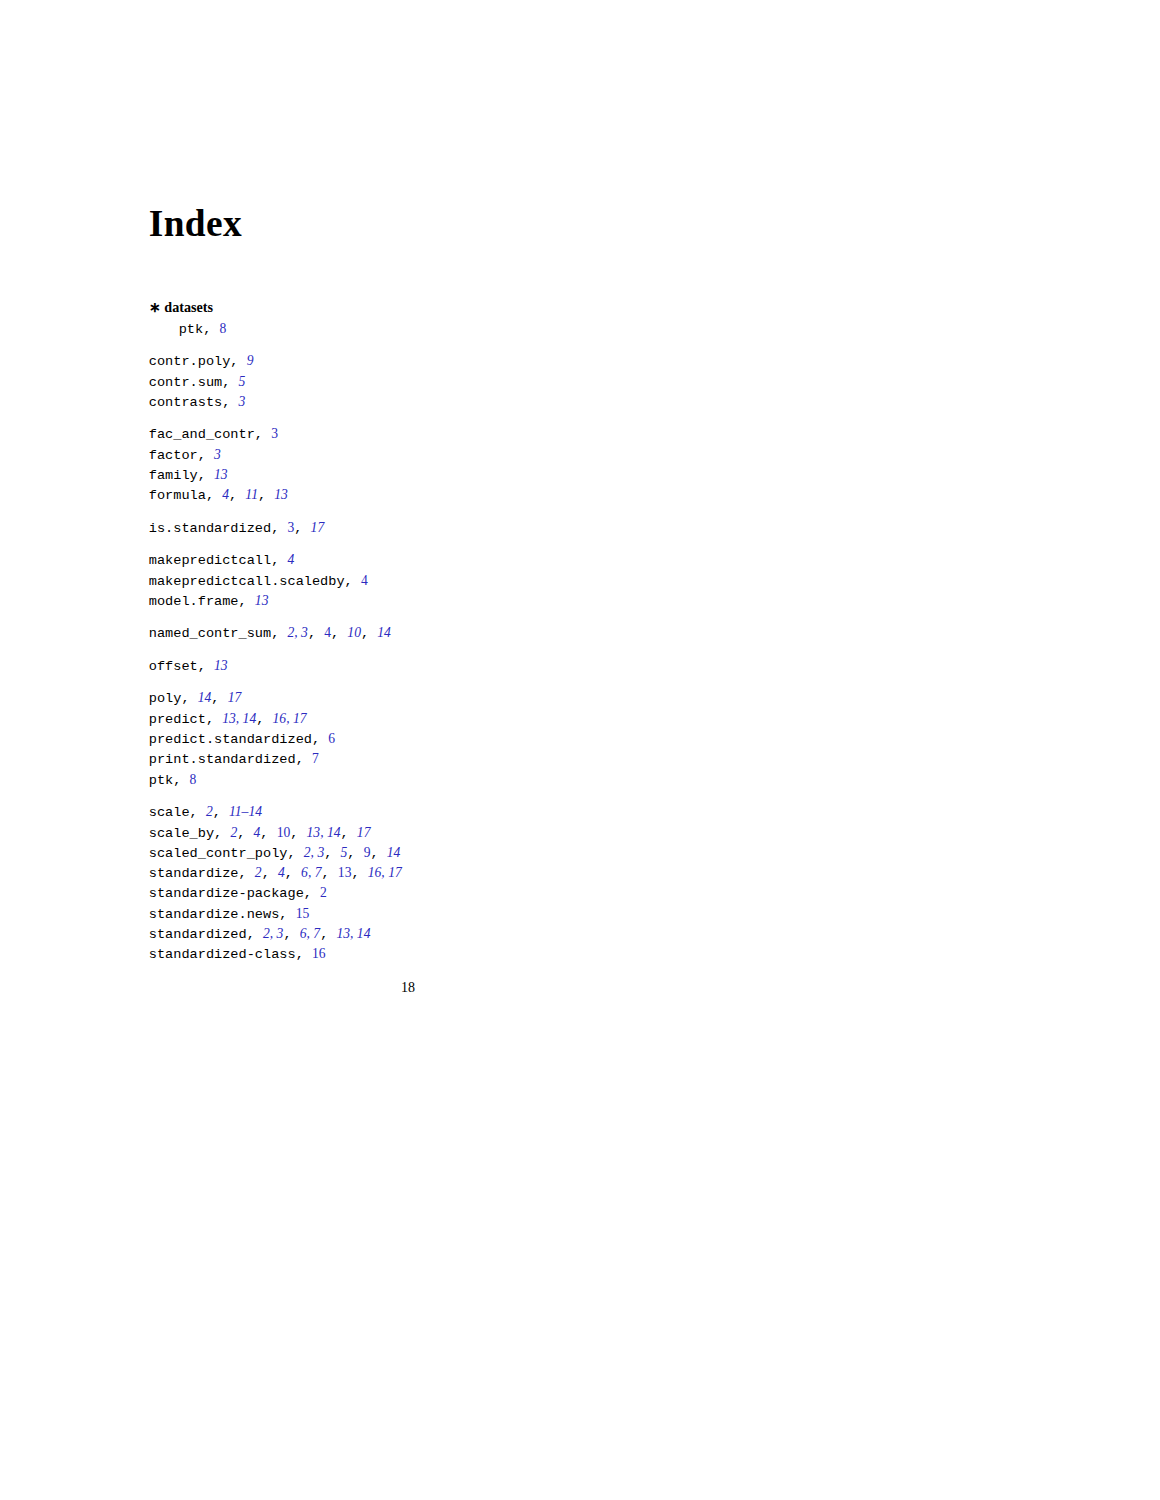Index
∗ datasets
ptk, 8
contr.poly, 9
contr.sum, 5
contrasts, 3
fac_and_contr, 3
factor, 3
family, 13
formula, 4, 11, 13
is.standardized, 3, 17
makepredictcall, 4
makepredictcall.scaledby, 4
model.frame, 13
named_contr_sum, 2, 3, 4, 10, 14
offset, 13
poly, 14, 17
predict, 13, 14, 16, 17
predict.standardized, 6
print.standardized, 7
ptk, 8
scale, 2, 11–14
scale_by, 2, 4, 10, 13, 14, 17
scaled_contr_poly, 2, 3, 5, 9, 14
standardize, 2, 4, 6, 7, 13, 16, 17
standardize-package, 2
standardize.news, 15
standardized, 2, 3, 6, 7, 13, 14
standardized-class, 16
18